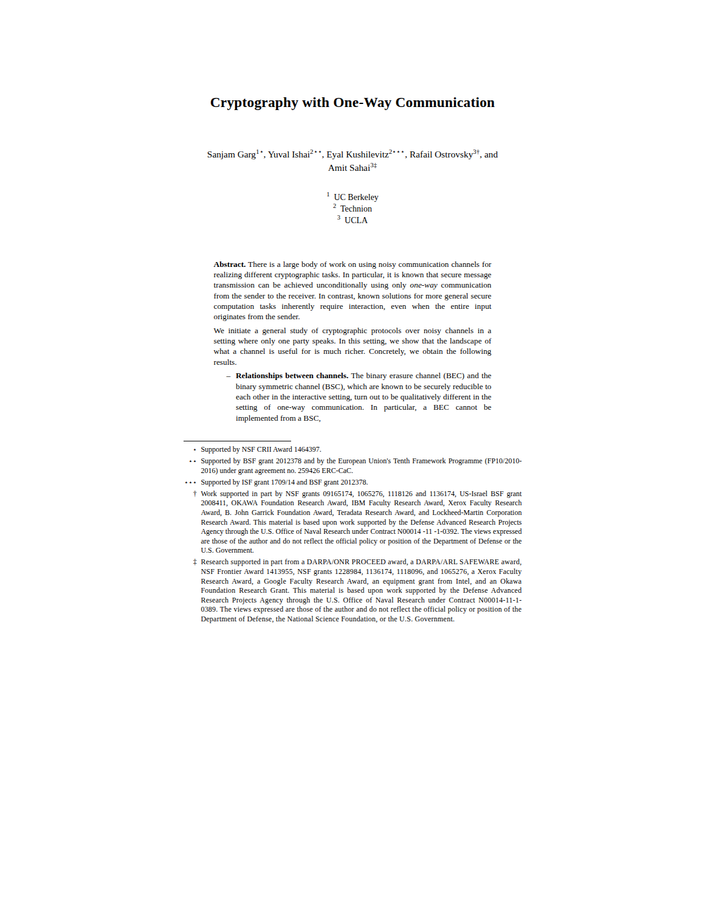Cryptography with One-Way Communication
Sanjam Garg1⋆, Yuval Ishai2⋆⋆, Eyal Kushilevitz2⋆⋆⋆, Rafail Ostrovsky3†, and
Amit Sahai3‡
1 UC Berkeley
2 Technion
3 UCLA
Abstract. There is a large body of work on using noisy communication channels for realizing different cryptographic tasks. In particular, it is known that secure message transmission can be achieved unconditionally using only one-way communication from the sender to the receiver. In contrast, known solutions for more general secure computation tasks inherently require interaction, even when the entire input originates from the sender.
We initiate a general study of cryptographic protocols over noisy channels in a setting where only one party speaks. In this setting, we show that the landscape of what a channel is useful for is much richer. Concretely, we obtain the following results.
Relationships between channels. The binary erasure channel (BEC) and the binary symmetric channel (BSC), which are known to be securely reducible to each other in the interactive setting, turn out to be qualitatively different in the setting of one-way communication. In particular, a BEC cannot be implemented from a BSC,
⋆
Supported by NSF CRII Award 1464397.
⋆⋆
Supported by BSF grant 2012378 and by the European Union's Tenth Framework Programme (FP10/2010-2016) under grant agreement no. 259426 ERC-CaC.
⋆⋆⋆
Supported by ISF grant 1709/14 and BSF grant 2012378.
†
Work supported in part by NSF grants 09165174, 1065276, 1118126 and 1136174, US-Israel BSF grant 2008411, OKAWA Foundation Research Award, IBM Faculty Research Award, Xerox Faculty Research Award, B. John Garrick Foundation Award, Teradata Research Award, and Lockheed-Martin Corporation Research Award. This material is based upon work supported by the Defense Advanced Research Projects Agency through the U.S. Office of Naval Research under Contract N00014 -11 -1-0392. The views expressed are those of the author and do not reflect the official policy or position of the Department of Defense or the U.S. Government.
‡
Research supported in part from a DARPA/ONR PROCEED award, a DARPA/ARL SAFEWARE award, NSF Frontier Award 1413955, NSF grants 1228984, 1136174, 1118096, and 1065276, a Xerox Faculty Research Award, a Google Faculty Research Award, an equipment grant from Intel, and an Okawa Foundation Research Grant. This material is based upon work supported by the Defense Advanced Research Projects Agency through the U.S. Office of Naval Research under Contract N00014-11-1-0389. The views expressed are those of the author and do not reflect the official policy or position of the Department of Defense, the National Science Foundation, or the U.S. Government.